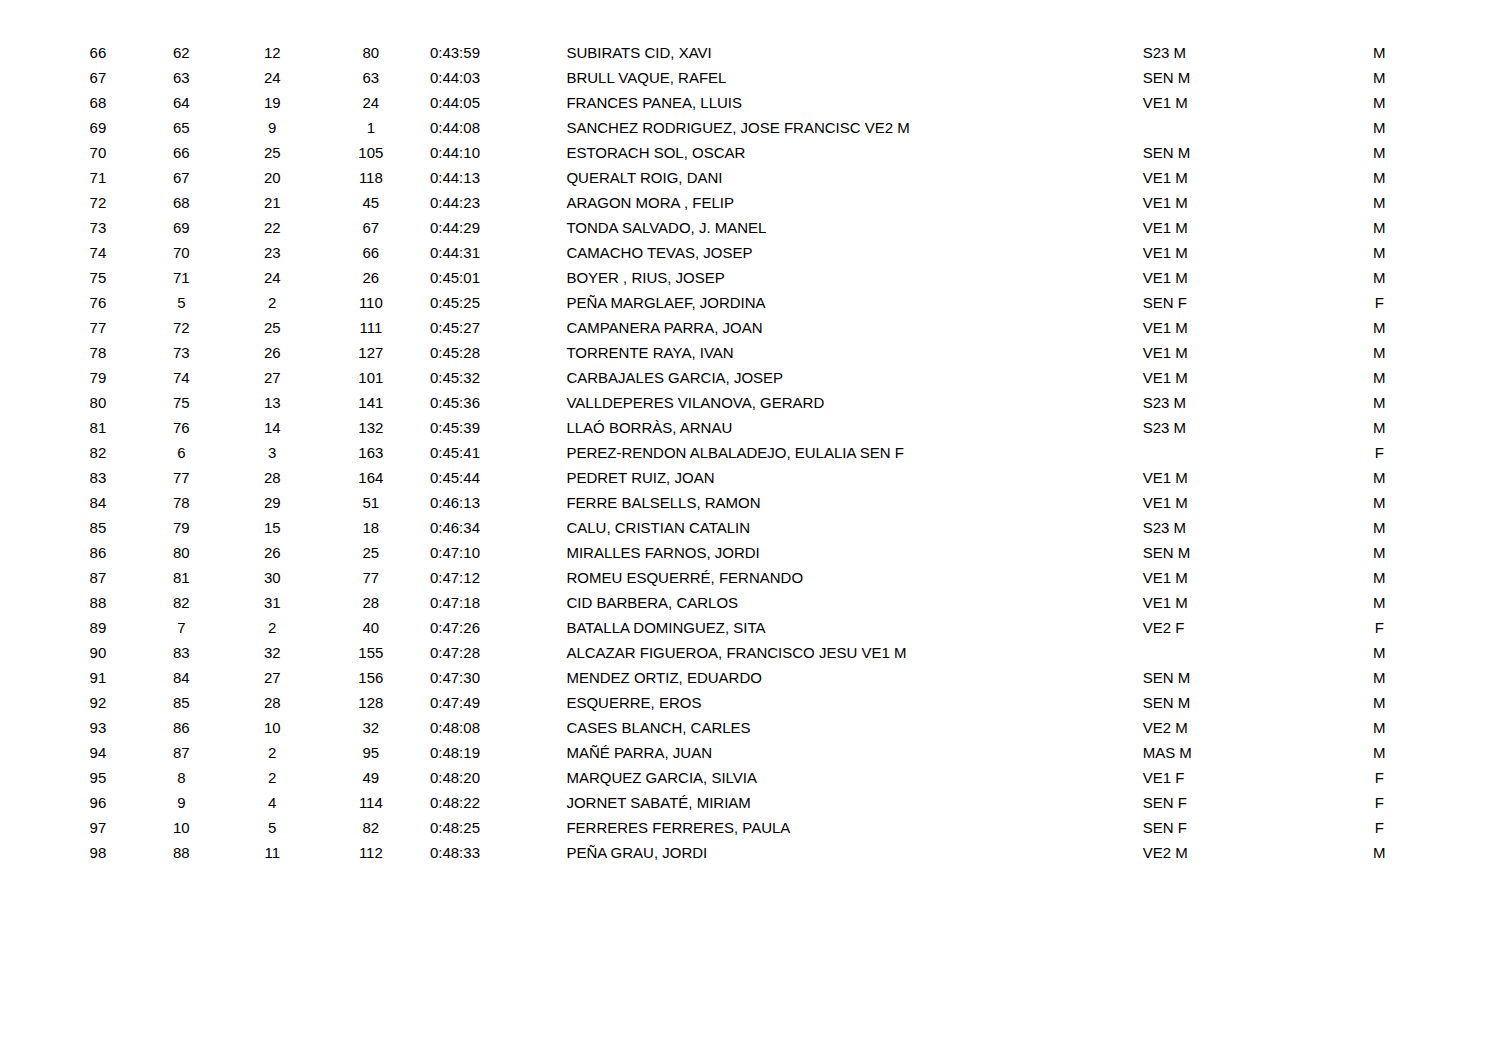| 66 | 62 | 12 | 80 | 0:43:59 | SUBIRATS CID, XAVI | S23 M | M |
| 67 | 63 | 24 | 63 | 0:44:03 | BRULL VAQUE, RAFEL | SEN M | M |
| 68 | 64 | 19 | 24 | 0:44:05 | FRANCES PANEA, LLUIS | VE1 M | M |
| 69 | 65 | 9 | 1 | 0:44:08 | SANCHEZ RODRIGUEZ, JOSE FRANCISC VE2 M | | M |
| 70 | 66 | 25 | 105 | 0:44:10 | ESTORACH SOL, OSCAR | SEN M | M |
| 71 | 67 | 20 | 118 | 0:44:13 | QUERALT ROIG, DANI | VE1 M | M |
| 72 | 68 | 21 | 45 | 0:44:23 | ARAGON MORA , FELIP | VE1 M | M |
| 73 | 69 | 22 | 67 | 0:44:29 | TONDA SALVADO, J. MANEL | VE1 M | M |
| 74 | 70 | 23 | 66 | 0:44:31 | CAMACHO TEVAS, JOSEP | VE1 M | M |
| 75 | 71 | 24 | 26 | 0:45:01 | BOYER , RIUS, JOSEP | VE1 M | M |
| 76 | 5 | 2 | 110 | 0:45:25 | PEÑA MARGLAEF, JORDINA | SEN F | F |
| 77 | 72 | 25 | 111 | 0:45:27 | CAMPANERA PARRA, JOAN | VE1 M | M |
| 78 | 73 | 26 | 127 | 0:45:28 | TORRENTE RAYA, IVAN | VE1 M | M |
| 79 | 74 | 27 | 101 | 0:45:32 | CARBAJALES GARCIA, JOSEP | VE1 M | M |
| 80 | 75 | 13 | 141 | 0:45:36 | VALLDEPERES VILANOVA, GERARD | S23 M | M |
| 81 | 76 | 14 | 132 | 0:45:39 | LLAÓ BORRÀS, ARNAU | S23 M | M |
| 82 | 6 | 3 | 163 | 0:45:41 | PEREZ-RENDON ALBALADEJO, EULALIA SEN F | | F |
| 83 | 77 | 28 | 164 | 0:45:44 | PEDRET RUIZ, JOAN | VE1 M | M |
| 84 | 78 | 29 | 51 | 0:46:13 | FERRE BALSELLS, RAMON | VE1 M | M |
| 85 | 79 | 15 | 18 | 0:46:34 | CALU, CRISTIAN CATALIN | S23 M | M |
| 86 | 80 | 26 | 25 | 0:47:10 | MIRALLES FARNOS, JORDI | SEN M | M |
| 87 | 81 | 30 | 77 | 0:47:12 | ROMEU ESQUERRÉ, FERNANDO | VE1 M | M |
| 88 | 82 | 31 | 28 | 0:47:18 | CID BARBERA, CARLOS | VE1 M | M |
| 89 | 7 | 2 | 40 | 0:47:26 | BATALLA DOMINGUEZ, SITA | VE2 F | F |
| 90 | 83 | 32 | 155 | 0:47:28 | ALCAZAR FIGUEROA, FRANCISCO JESU VE1 M | | M |
| 91 | 84 | 27 | 156 | 0:47:30 | MENDEZ ORTIZ, EDUARDO | SEN M | M |
| 92 | 85 | 28 | 128 | 0:47:49 | ESQUERRE, EROS | SEN M | M |
| 93 | 86 | 10 | 32 | 0:48:08 | CASES BLANCH, CARLES | VE2 M | M |
| 94 | 87 | 2 | 95 | 0:48:19 | MAÑÉ PARRA, JUAN | MAS M | M |
| 95 | 8 | 2 | 49 | 0:48:20 | MARQUEZ GARCIA, SILVIA | VE1 F | F |
| 96 | 9 | 4 | 114 | 0:48:22 | JORNET SABATÉ, MIRIAM | SEN F | F |
| 97 | 10 | 5 | 82 | 0:48:25 | FERRERES FERRERES, PAULA | SEN F | F |
| 98 | 88 | 11 | 112 | 0:48:33 | PEÑA GRAU, JORDI | VE2 M | M |